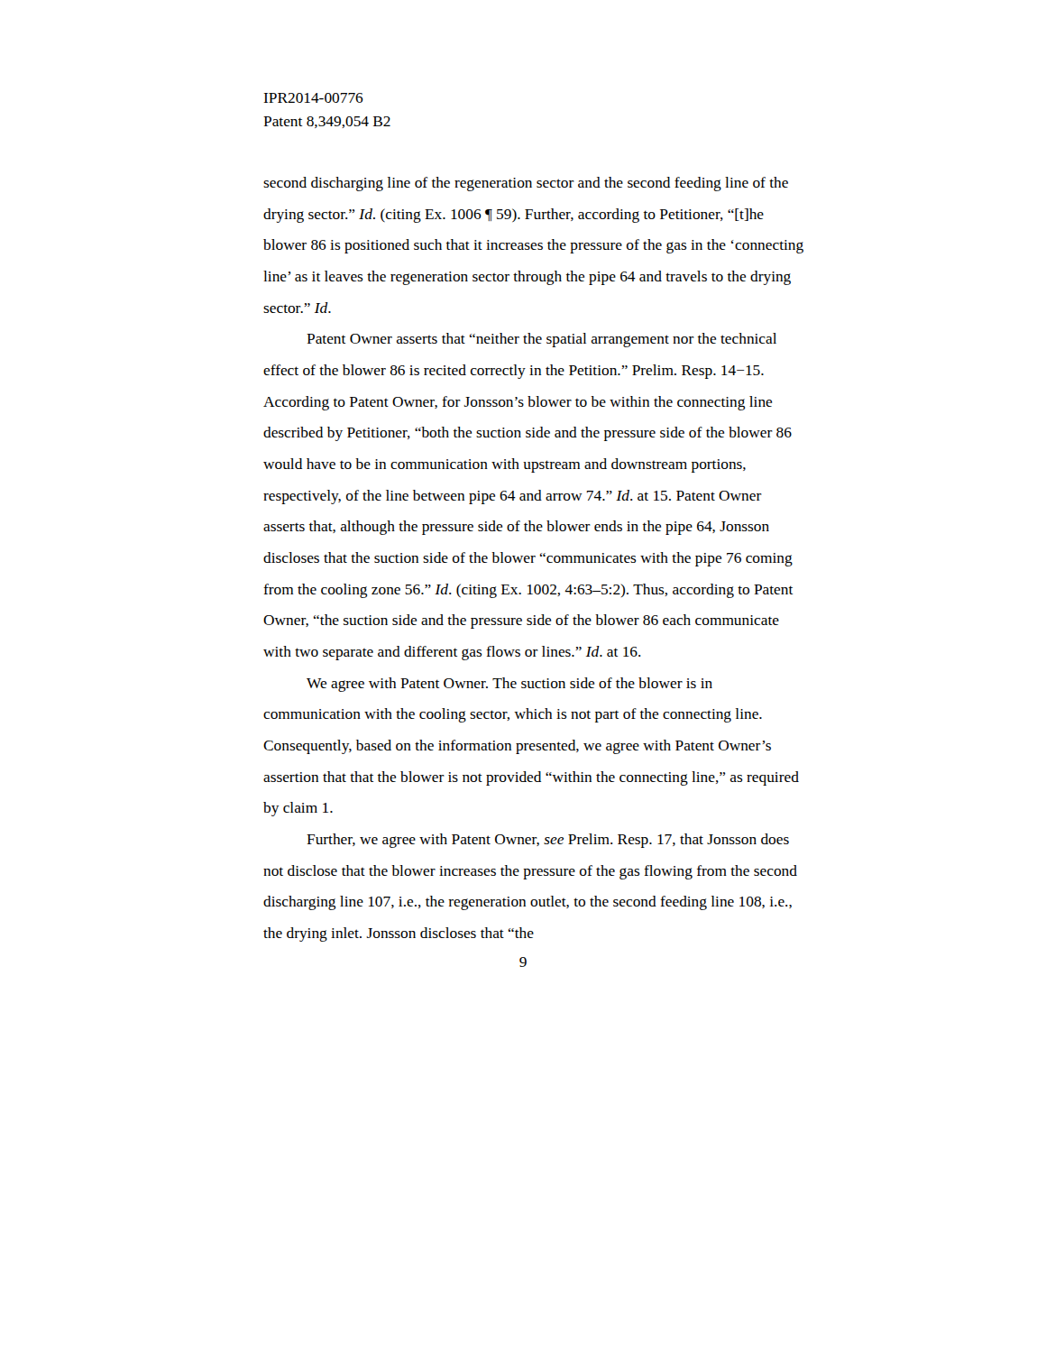IPR2014-00776
Patent 8,349,054 B2
second discharging line of the regeneration sector and the second feeding line of the drying sector.” Id. (citing Ex. 1006 ¶ 59). Further, according to Petitioner, “[t]he blower 86 is positioned such that it increases the pressure of the gas in the ‘connecting line’ as it leaves the regeneration sector through the pipe 64 and travels to the drying sector.” Id.
Patent Owner asserts that “neither the spatial arrangement nor the technical effect of the blower 86 is recited correctly in the Petition.” Prelim. Resp. 14−15. According to Patent Owner, for Jonsson’s blower to be within the connecting line described by Petitioner, “both the suction side and the pressure side of the blower 86 would have to be in communication with upstream and downstream portions, respectively, of the line between pipe 64 and arrow 74.” Id. at 15. Patent Owner asserts that, although the pressure side of the blower ends in the pipe 64, Jonsson discloses that the suction side of the blower “communicates with the pipe 76 coming from the cooling zone 56.” Id. (citing Ex. 1002, 4:63–5:2). Thus, according to Patent Owner, “the suction side and the pressure side of the blower 86 each communicate with two separate and different gas flows or lines.” Id. at 16.
We agree with Patent Owner. The suction side of the blower is in communication with the cooling sector, which is not part of the connecting line. Consequently, based on the information presented, we agree with Patent Owner’s assertion that that the blower is not provided “within the connecting line,” as required by claim 1.
Further, we agree with Patent Owner, see Prelim. Resp. 17, that Jonsson does not disclose that the blower increases the pressure of the gas flowing from the second discharging line 107, i.e., the regeneration outlet, to the second feeding line 108, i.e., the drying inlet. Jonsson discloses that “the
9